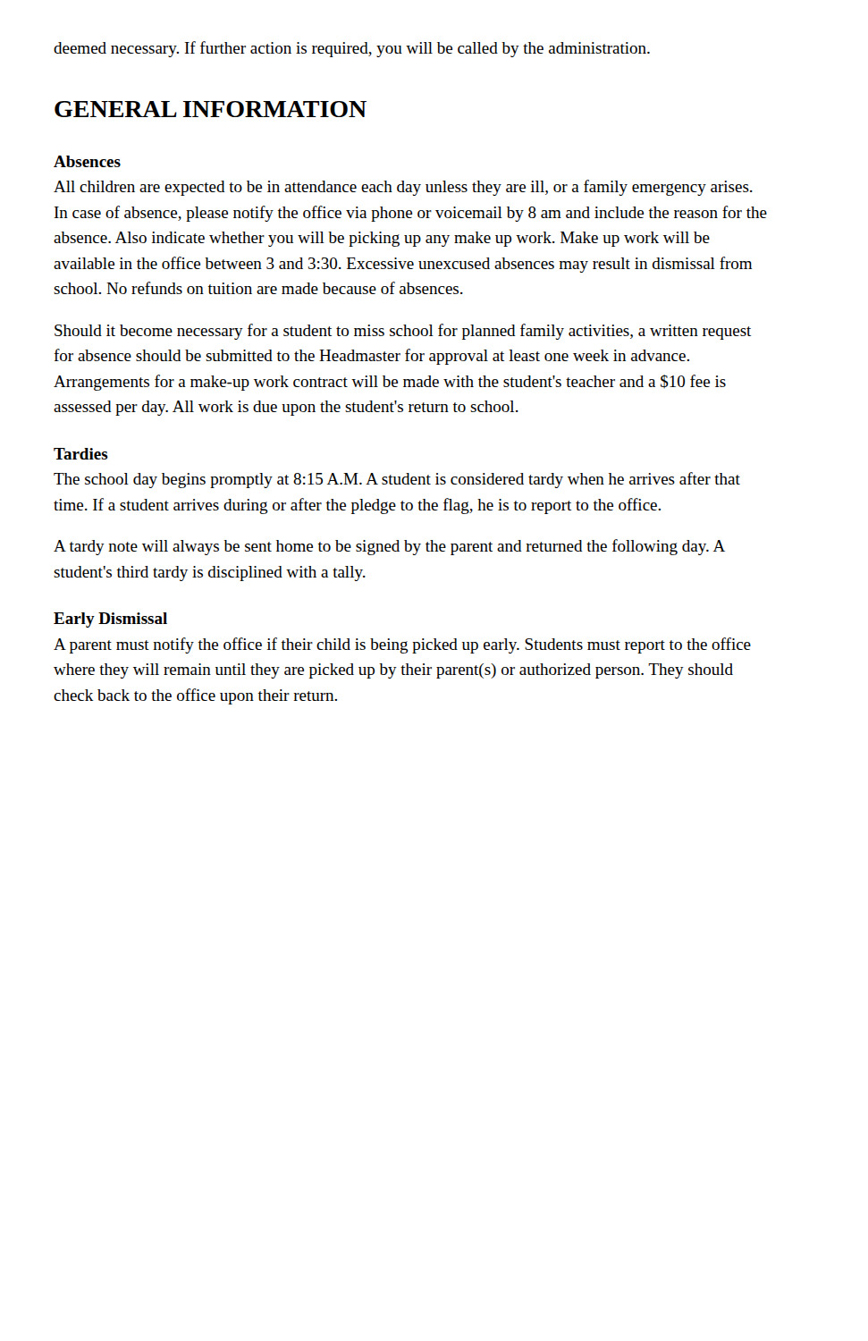deemed necessary. If further action is required, you will be called by the administration.
GENERAL INFORMATION
Absences
All children are expected to be in attendance each day unless they are ill, or a family emergency arises. In case of absence, please notify the office via phone or voicemail by 8 am and include the reason for the absence. Also indicate whether you will be picking up any make up work. Make up work will be available in the office between 3 and 3:30. Excessive unexcused absences may result in dismissal from school. No refunds on tuition are made because of absences.
Should it become necessary for a student to miss school for planned family activities, a written request for absence should be submitted to the Headmaster for approval at least one week in advance. Arrangements for a make-up work contract will be made with the student's teacher and a $10 fee is assessed per day. All work is due upon the student's return to school.
Tardies
The school day begins promptly at 8:15 A.M. A student is considered tardy when he arrives after that time. If a student arrives during or after the pledge to the flag, he is to report to the office.
A tardy note will always be sent home to be signed by the parent and returned the following day. A student's third tardy is disciplined with a tally.
Early Dismissal
A parent must notify the office if their child is being picked up early. Students must report to the office where they will remain until they are picked up by their parent(s) or authorized person. They should check back to the office upon their return.